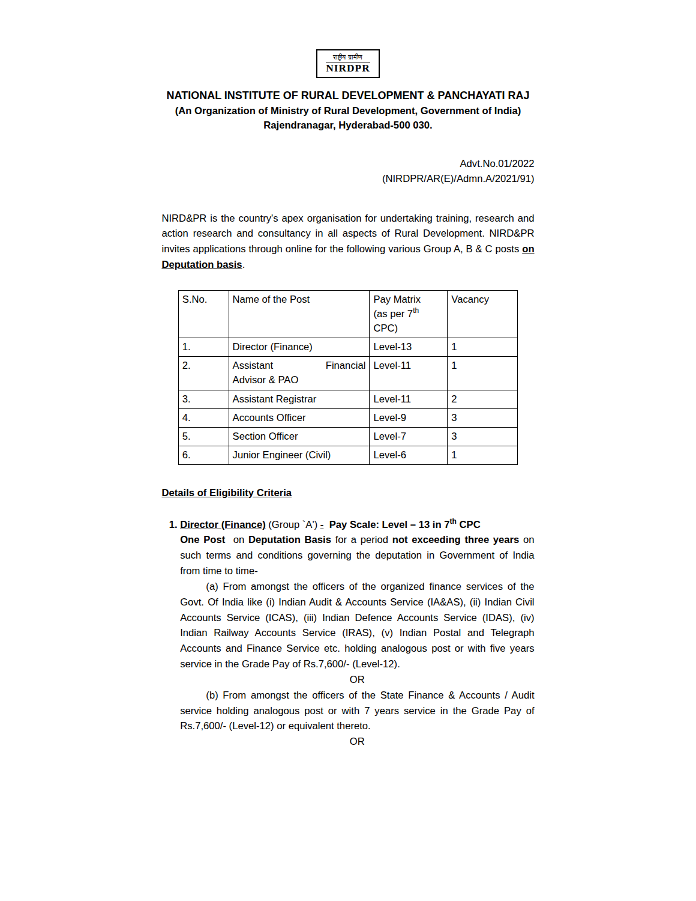राष्ट्रीय ग्रामीण
NIRDPR
NATIONAL INSTITUTE OF RURAL DEVELOPMENT & PANCHAYATI RAJ
(An Organization of Ministry of Rural Development, Government of India)
Rajendranagar, Hyderabad-500 030.
Advt.No.01/2022
(NIRDPR/AR(E)/Admn.A/2021/91)
NIRD&PR is the country's apex organisation for undertaking training, research and action research and consultancy in all aspects of Rural Development. NIRD&PR invites applications through online for the following various Group A, B & C posts on Deputation basis.
| S.No. | Name of the Post | Pay Matrix (as per 7 th CPC) | Vacancy |
| 1. | Director (Finance) | Level-13 | 1 |
| 2. | Assistant Financial Advisor & PAO | Level-11 | 1 |
| 3. | Assistant Registrar | Level-11 | 2 |
| 4. | Accounts Officer | Level-9 | 3 |
| 5. | Section Officer | Level-7 | 3 |
| 6. | Junior Engineer (Civil) | Level-6 | 1 |
Details of Eligibility Criteria
Director (Finance) (Group `A') - Pay Scale: Level – 13 in 7th CPC
One Post on Deputation Basis for a period not exceeding three years on such terms and conditions governing the deputation in Government of India from time to time-
(a) From amongst the officers of the organized finance services of the Govt. Of India like (i) Indian Audit & Accounts Service (IA&AS), (ii) Indian Civil Accounts Service (ICAS), (iii) Indian Defence Accounts Service (IDAS), (iv) Indian Railway Accounts Service (IRAS), (v) Indian Postal and Telegraph Accounts and Finance Service etc. holding analogous post or with five years service in the Grade Pay of Rs.7,600/- (Level-12).
OR
(b) From amongst the officers of the State Finance & Accounts / Audit service holding analogous post or with 7 years service in the Grade Pay of Rs.7,600/- (Level-12) or equivalent thereto.
OR